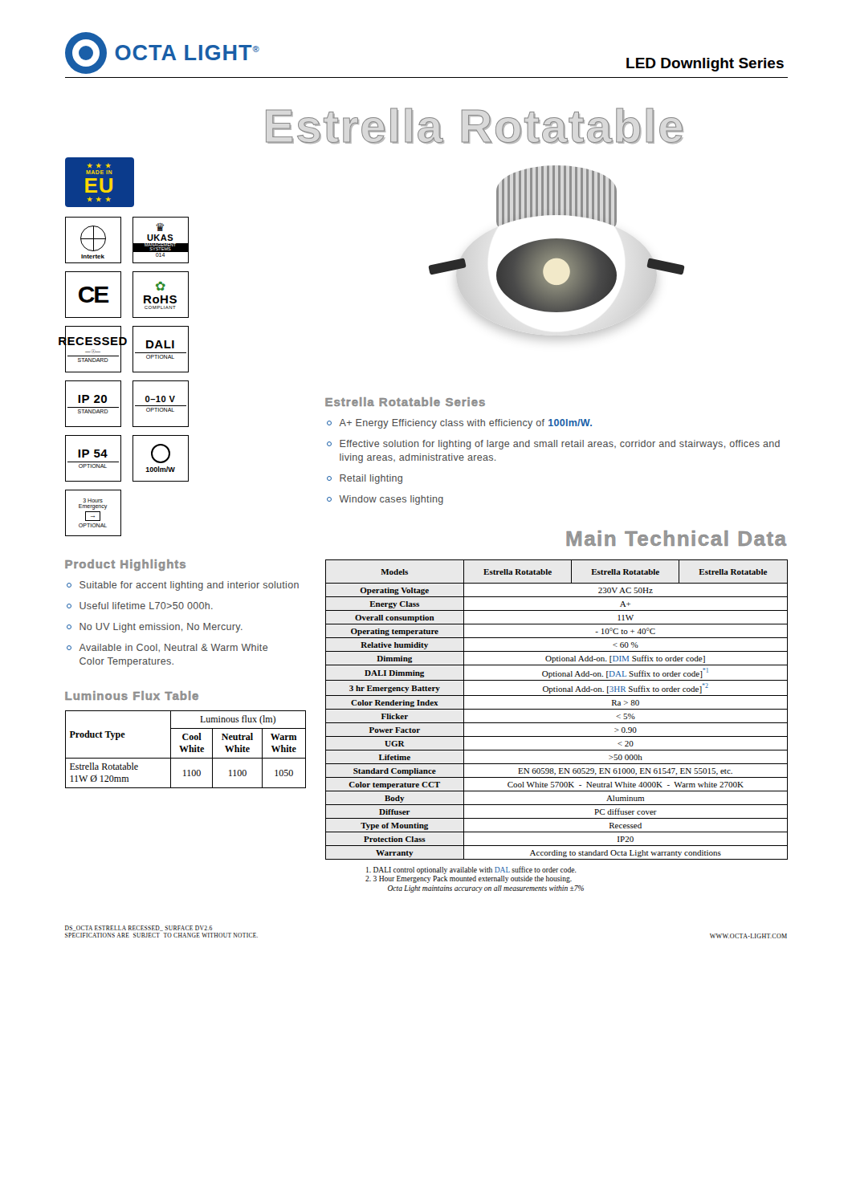OCTA LIGHT®
LED Downlight Series
Estrella Rotatable
★ ★ ★
MADE IN
EU
★ ★ ★
Intertek
♛
UKAS
MANAGEMENT SYSTEMS
014
CE
✿
RoHS
COMPLIANT
RECESSED
—☉—
STANDARD
DALI
OPTIONAL
IP 20
STANDARD
0–10 V
OPTIONAL
IP 54
OPTIONAL
100lm/W
3 Hours
Emergency
→
OPTIONAL
Product Highlights
Suitable for accent lighting and interior solution
Useful lifetime L70>50 000h.
No UV Light emission, No Mercury.
Available in Cool, Neutral & Warm White
Color Temperatures.
Luminous Flux Table
| Product Type | Luminous flux (lm) |
| --- | --- |
| Cool White | Neutral White | Warm White |
| Estrella Rotatable 11W Ø 120mm | 1100 | 1100 | 1050 |
Estrella Rotatable Series
A+ Energy Efficiency class with efficiency of 100lm/W.
Effective solution for lighting of large and small retail areas, corridor and stairways, offices and living areas, administrative areas.
Retail lighting
Window cases lighting
Main Technical Data
| Models | Estrella Rotatable | Estrella Rotatable | Estrella Rotatable |
| --- | --- | --- | --- |
| Operating Voltage | 230V AC 50Hz |
| Energy Class | A+ |
| Overall consumption | 11W |
| Operating temperature | - 10°C to + 40°C |
| Relative humidity | < 60 % |
| Dimming | Optional Add-on. [ DIM Suffix to order code] |
| DALI Dimming | Optional Add-on. [ DAL Suffix to order code] *1 |
| 3 hr Emergency Battery | Optional Add-on. [ 3HR Suffix to order code] *2 |
| Color Rendering Index | Ra > 80 |
| Flicker | < 5% |
| Power Factor | > 0.90 |
| UGR | < 20 |
| Lifetime | >50 000h |
| Standard Compliance | EN 60598, EN 60529, EN 61000, EN 61547, EN 55015, etc. |
| Color temperature CCT | Cool White 5700K - Neutral White 4000K - Warm white 2700K |
| Body | Aluminum |
| Diffuser | PC diffuser cover |
| Type of Mounting | Recessed |
| Protection Class | IP20 |
| Warranty | According to standard Octa Light warranty conditions |
DALI control optionally available with DAL suffice to order code.
3 Hour Emergency Pack mounted externally outside the housing.
Octa Light maintains accuracy on all measurements within ±7%
DS_OCTA ESTRELLA RECESSED_ SURFACE DV2.6
SPECIFICATIONS ARE SUBJECT TO CHANGE WITHOUT NOTICE.
WWW.OCTA-LIGHT.COM